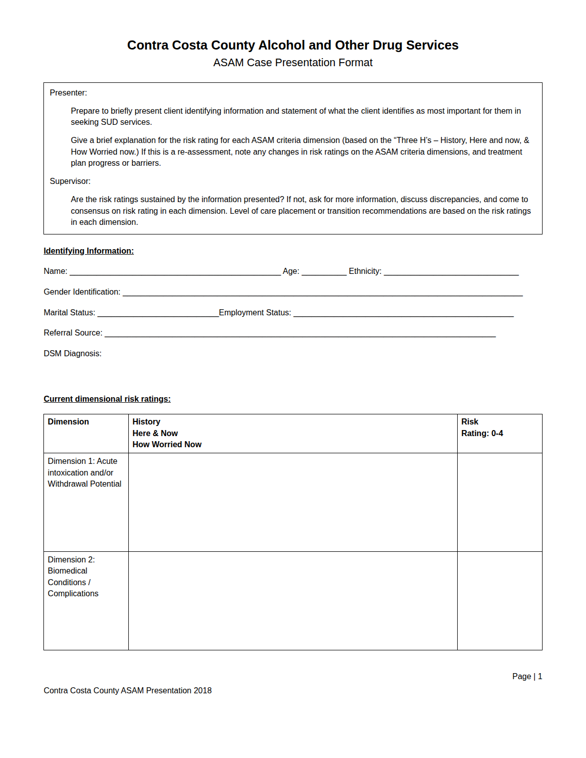Contra Costa County Alcohol and Other Drug Services
ASAM Case Presentation Format
Presenter:
Prepare to briefly present client identifying information and statement of what the client identifies as most important for them in seeking SUD services.
Give a brief explanation for the risk rating for each ASAM criteria dimension (based on the “Three H’s – History, Here and now, & How Worried now.) If this is a re-assessment, note any changes in risk ratings on the ASAM criteria dimensions, and treatment plan progress or barriers.
Supervisor:
Are the risk ratings sustained by the information presented? If not, ask for more information, discuss discrepancies, and come to consensus on risk rating in each dimension. Level of care placement or transition recommendations are based on the risk ratings in each dimension.
Identifying Information:
Name: _______________________________________________ Age: __________ Ethnicity: ______________________________
Gender Identification: _________________________________________________________________________________________
Marital Status: ___________________________Employment Status: _________________________________________________
Referral Source: _______________________________________________________________________________________
DSM Diagnosis:
Current dimensional risk ratings:
| Dimension | History Here & Now How Worried Now | Risk Rating: 0-4 |
| --- | --- | --- |
| Dimension 1: Acute intoxication and/or Withdrawal Potential | | |
| Dimension 2: Biomedical Conditions / Complications | | |
Page | 1
Contra Costa County ASAM Presentation 2018